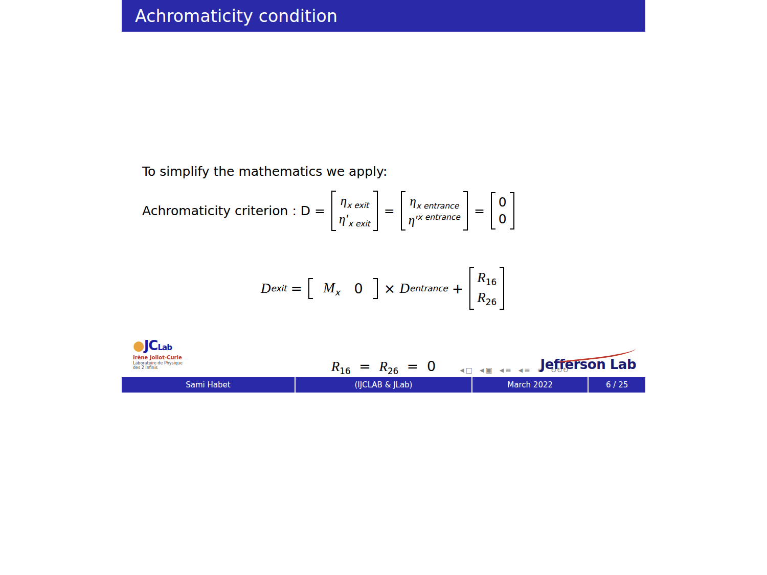Achromaticity condition
To simplify the mathematics we apply:
Achromaticity criterion : D = ηx exit η′x exit = ηx entrance η′x entrance = 0 0
Dexit = Mx 0 ×Dentrance + R16 R26
R16 = R26 = 0
●JCLab
Irène Joliot-Curie
Laboratoire de Physique
des 2 Infinis
◀□ ◀▣ ◀≡ ◀≡ ≡ ↻↻↻
Jefferson Lab
Sami Habet
(IJCLAB & JLab)
March 2022
6 / 25